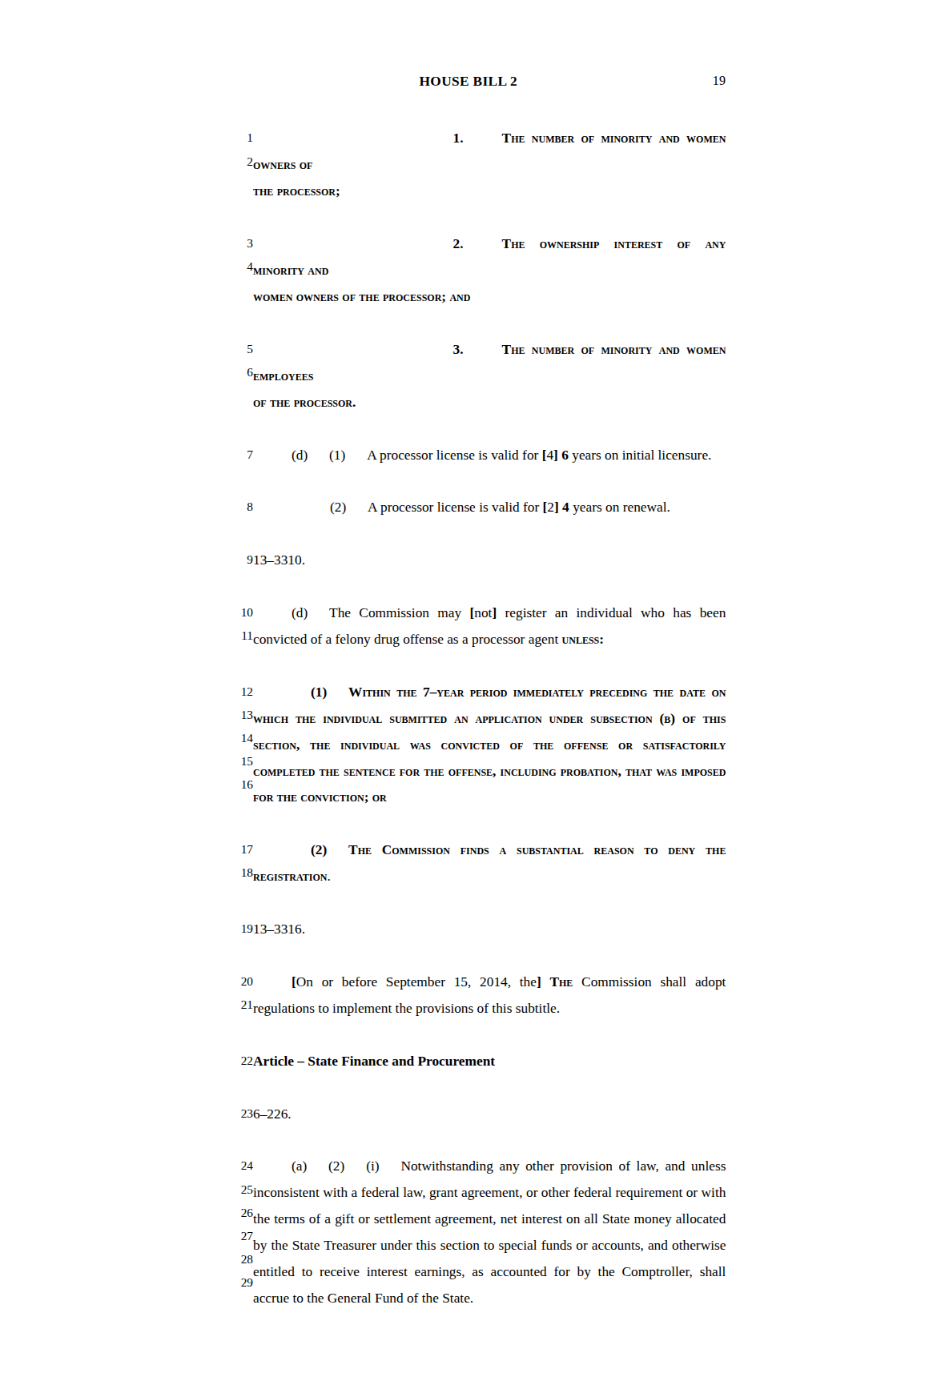HOUSE BILL 2 19
| 1 2 | 1. The number of minority and women owners of the processor; |
| 3 4 | 2. The ownership interest of any minority and women owners of the processor; and |
| 5 6 | 3. The number of minority and women employees of the processor. |
| 7 | (d) (1) A processor license is valid for [ 4 ] 6 years on initial licensure. |
| 8 | (2) A processor license is valid for [ 2 ] 4 years on renewal. |
| 9 | 13–3310. |
| 10 11 | (d) The Commission may [ not ] register an individual who has been convicted of a felony drug offense as a processor agent unless: |
| 12 13 14 15 16 | (1) Within the 7–year period immediately preceding the date on which the individual submitted an application under subsection (b) of this section, the individual was convicted of the offense or satisfactorily completed the sentence for the offense, including probation, that was imposed for the conviction; or |
| 17 18 | (2) The Commission finds a substantial reason to deny the registration . |
| 19 | 13–3316. |
| 20 21 | [ On or before September 15, 2014, the ] The Commission shall adopt regulations to implement the provisions of this subtitle. |
| 22 | Article – State Finance and Procurement |
| 23 | 6–226. |
| 24 25 26 27 28 29 | (a) (2) (i) Notwithstanding any other provision of law, and unless inconsistent with a federal law, grant agreement, or other federal requirement or with the terms of a gift or settlement agreement, net interest on all State money allocated by the State Treasurer under this section to special funds or accounts, and otherwise entitled to receive interest earnings, as accounted for by the Comptroller, shall accrue to the General Fund of the State. |